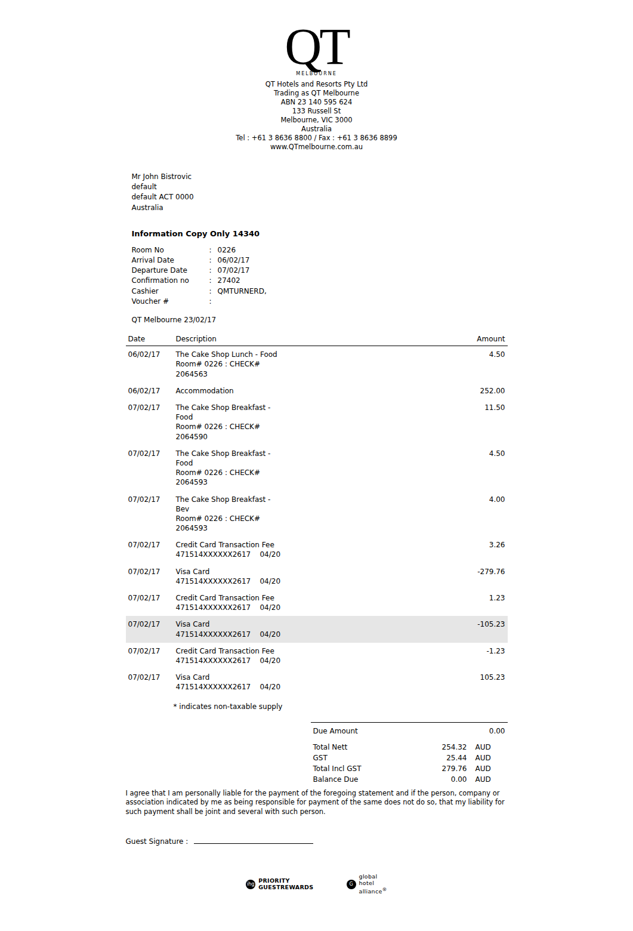QT
MELBOURNE
QT Hotels and Resorts Pty Ltd
Trading as QT Melbourne
ABN 23 140 595 624
133 Russell St
Melbourne, VIC 3000
Australia
Tel : +61 3 8636 8800 / Fax : +61 3 8636 8899
www.QTmelbourne.com.au
Mr John Bistrovic
default
default ACT 0000
Australia
Information Copy Only 14340
| Room No | : | 0226 |
| Arrival Date | : | 06/02/17 |
| Departure Date | : | 07/02/17 |
| Confirmation no | : | 27402 |
| Cashier | : | QMTURNERD, |
| Voucher # | : | |
QT Melbourne 23/02/17
| Date | Description | Amount |
| --- | --- | --- |
| 06/02/17 | The Cake Shop Lunch - Food Room# 0226 : CHECK# 2064563 | 4.50 |
| 06/02/17 | Accommodation | 252.00 |
| 07/02/17 | The Cake Shop Breakfast - Food Room# 0226 : CHECK# 2064590 | 11.50 |
| 07/02/17 | The Cake Shop Breakfast - Food Room# 0226 : CHECK# 2064593 | 4.50 |
| 07/02/17 | The Cake Shop Breakfast - Bev Room# 0226 : CHECK# 2064593 | 4.00 |
| 07/02/17 | Credit Card Transaction Fee 471514XXXXXX2617 04/20 | 3.26 |
| 07/02/17 | Visa Card 471514XXXXXX2617 04/20 | -279.76 |
| 07/02/17 | Credit Card Transaction Fee 471514XXXXXX2617 04/20 | 1.23 |
| 07/02/17 | Visa Card 471514XXXXXX2617 04/20 | -105.23 |
| 07/02/17 | Credit Card Transaction Fee 471514XXXXXX2617 04/20 | -1.23 |
| 07/02/17 | Visa Card 471514XXXXXX2617 04/20 | 105.23 |
* indicates non-taxable supply
| Due Amount | 0.00 |
| Total Nett | 254.32 | AUD |
| GST | 25.44 | AUD |
| Total Incl GST | 279.76 | AUD |
| Balance Due | 0.00 | AUD |
I agree that I am personally liable for the payment of the foregoing statement and if the person, company or association indicated by me as being responsible for payment of the same does not do so, that my liability for such payment shall be joint and several with such person.
Guest Signature :
ihg PRIORITY
GUESTREWARDS Gglobal
hotel
alliance®